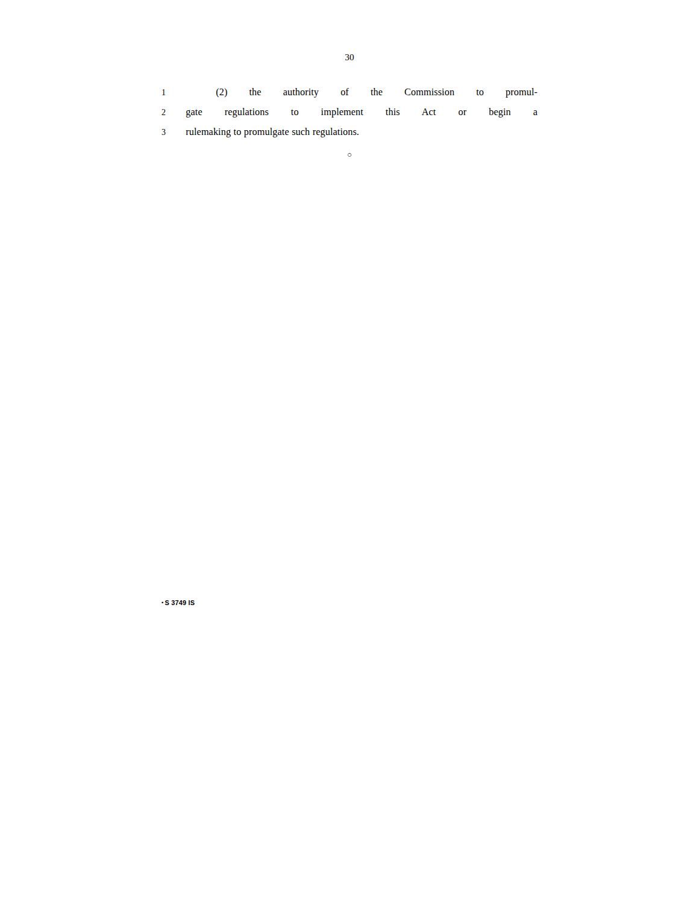30
1
(2) the authority of the Commission to promul-
2
gate regulations to implement this Act or begin a
3
rulemaking to promulgate such regulations.
○
•S 3749 IS